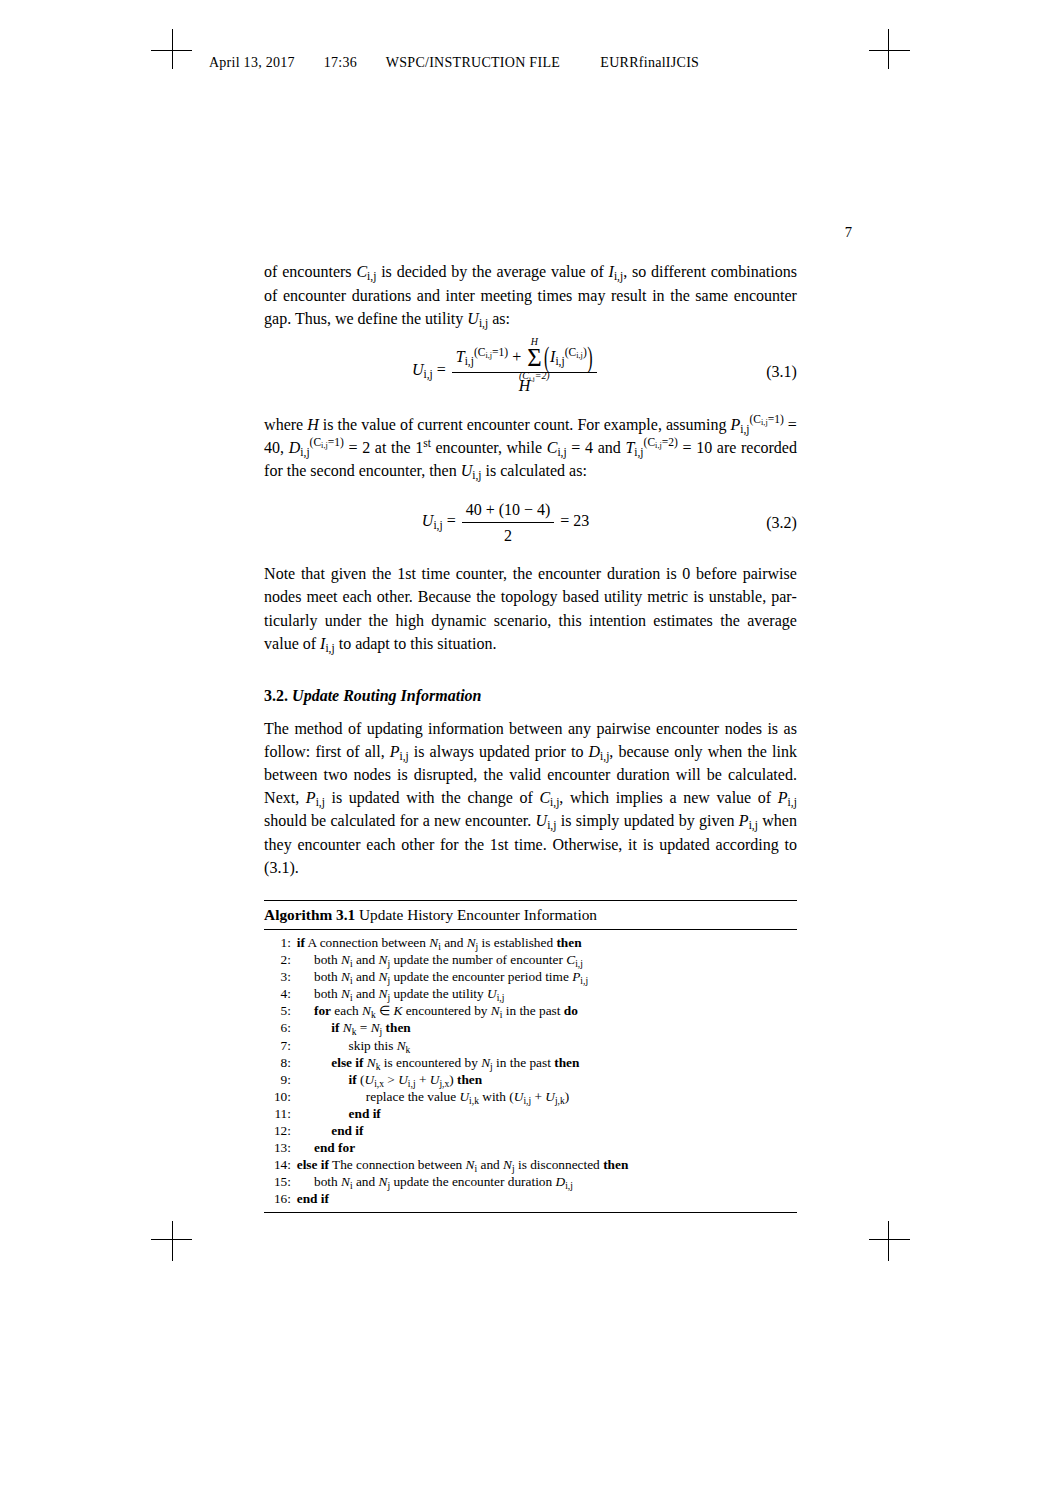April 13, 2017 17:36 WSPC/INSTRUCTION FILE EURRfinalIJCIS
7
of encounters Ci,j is decided by the average value of Ii,j, so different combinations of encounter durations and inter meeting times may result in the same encounter gap. Thus, we define the utility Ui,j as:
Ui,j = Ti,j(Ci,j=1) + HΣ(Ci,j=2)(Ii,j(Ci,j)) H
(3.1)
where H is the value of current encounter count. For example, assuming Pi,j(Ci,j=1) = 40, Di,j(Ci,j=1) = 2 at the 1st encounter, while Ci,j = 4 and Ti,j(Ci,j=2) = 10 are recorded for the second encounter, then Ui,j is calculated as:
Ui,j = 40 + (10 − 4) 2 = 23
(3.2)
Note that given the 1st time counter, the encounter duration is 0 before pairwise nodes meet each other. Because the topology based utility metric is unstable, particularly under the high dynamic scenario, this intention estimates the average value of Ii,j to adapt to this situation.
3.2. Update Routing Information
The method of updating information between any pairwise encounter nodes is as follow: first of all, Pi,j is always updated prior to Di,j, because only when the link between two nodes is disrupted, the valid encounter duration will be calculated. Next, Pi,j is updated with the change of Ci,j, which implies a new value of Pi,j should be calculated for a new encounter. Ui,j is simply updated by given Pi,j when they encounter each other for the 1st time. Otherwise, it is updated according to (3.1).
Algorithm 3.1 Update History Encounter Information
if A connection between Ni and Nj is established then
both Ni and Nj update the number of encounter Ci,j
both Ni and Nj update the encounter period time Pi,j
both Ni and Nj update the utility Ui,j
for each Nk ∈ K encountered by Ni in the past do
if Nk = Nj then
skip this Nk
else if Nk is encountered by Nj in the past then
if (Ui,x > Ui,j + Uj,x) then
replace the value Ui,k with (Ui,j + Uj,k)
end if
end if
end for
else if The connection between Ni and Nj is disconnected then
both Ni and Nj update the encounter duration Di,j
end if